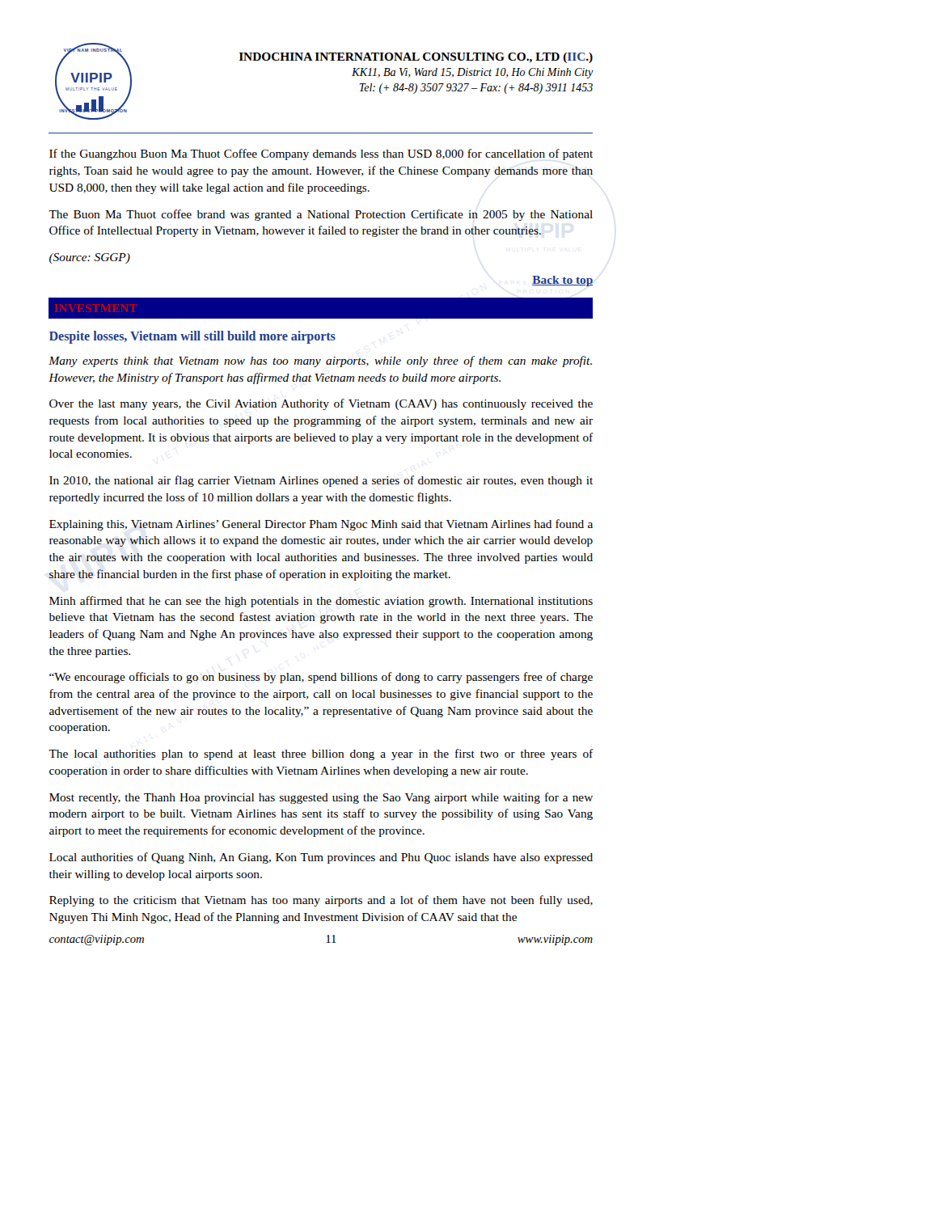VIET NAM INDUSTRIAL
VIIPIP
MULTIPLY THE VALUE
PARKS INVESTMENT PROMOTION
VIET NAM INDUSTRIAL PARKS INVESTMENT PROMOTION
VIIPIP
MULTIPLY THE VALUE
C/O IIC KK11, BA VI, WARD 15, DISTRICT 10, HCMC
INDUSTRIAL PARKS
VIET NAM INDUSTRIAL
INVESTMENT PROMOTION
VIIPIP
MULTIPLY THE VALUE
INDOCHINA INTERNATIONAL CONSULTING CO., LTD (IIC.)
KK11, Ba Vi, Ward 15, District 10, Ho Chi Minh City
Tel: (+ 84-8) 3507 9327 – Fax: (+ 84-8) 3911 1453
If the Guangzhou Buon Ma Thuot Coffee Company demands less than USD 8,000 for cancellation of patent rights, Toan said he would agree to pay the amount. However, if the Chinese Company demands more than USD 8,000, then they will take legal action and file proceedings.
The Buon Ma Thuot coffee brand was granted a National Protection Certificate in 2005 by the National Office of Intellectual Property in Vietnam, however it failed to register the brand in other countries.
(Source: SGGP)
Back to top
INVESTMENT
Despite losses, Vietnam will still build more airports
Many experts think that Vietnam now has too many airports, while only three of them can make profit. However, the Ministry of Transport has affirmed that Vietnam needs to build more airports.
Over the last many years, the Civil Aviation Authority of Vietnam (CAAV) has continuously received the requests from local authorities to speed up the programming of the airport system, terminals and new air route development. It is obvious that airports are believed to play a very important role in the development of local economies.
In 2010, the national air flag carrier Vietnam Airlines opened a series of domestic air routes, even though it reportedly incurred the loss of 10 million dollars a year with the domestic flights.
Explaining this, Vietnam Airlines’ General Director Pham Ngoc Minh said that Vietnam Airlines had found a reasonable way which allows it to expand the domestic air routes, under which the air carrier would develop the air routes with the cooperation with local authorities and businesses. The three involved parties would share the financial burden in the first phase of operation in exploiting the market.
Minh affirmed that he can see the high potentials in the domestic aviation growth. International institutions believe that Vietnam has the second fastest aviation growth rate in the world in the next three years. The leaders of Quang Nam and Nghe An provinces have also expressed their support to the cooperation among the three parties.
“We encourage officials to go on business by plan, spend billions of dong to carry passengers free of charge from the central area of the province to the airport, call on local businesses to give financial support to the advertisement of the new air routes to the locality,” a representative of Quang Nam province said about the cooperation.
The local authorities plan to spend at least three billion dong a year in the first two or three years of cooperation in order to share difficulties with Vietnam Airlines when developing a new air route.
Most recently, the Thanh Hoa provincial has suggested using the Sao Vang airport while waiting for a new modern airport to be built. Vietnam Airlines has sent its staff to survey the possibility of using Sao Vang airport to meet the requirements for economic development of the province.
Local authorities of Quang Ninh, An Giang, Kon Tum provinces and Phu Quoc islands have also expressed their willing to develop local airports soon.
Replying to the criticism that Vietnam has too many airports and a lot of them have not been fully used, Nguyen Thi Minh Ngoc, Head of the Planning and Investment Division of CAAV said that the
contact@viipip.com
11
www.viipip.com